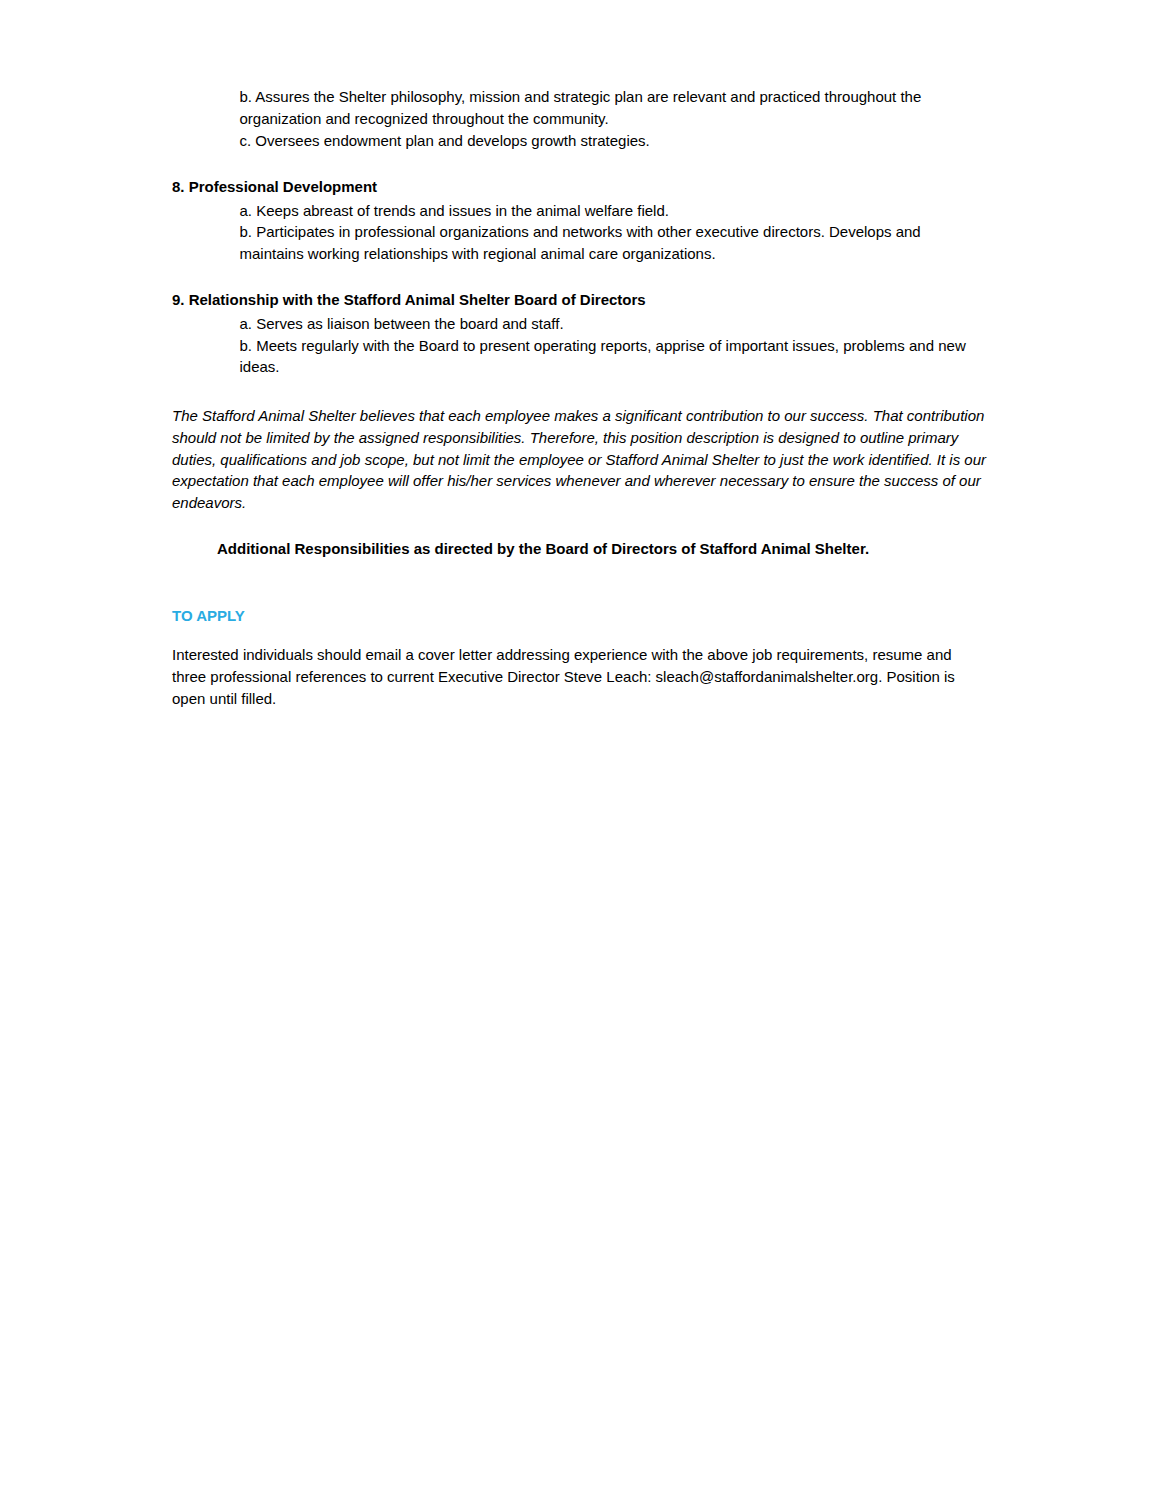b. Assures the Shelter philosophy, mission and strategic plan are relevant and practiced throughout the organization and recognized throughout the community.
c. Oversees endowment plan and develops growth strategies.
8. Professional Development
a. Keeps abreast of trends and issues in the animal welfare field.
b. Participates in professional organizations and networks with other executive directors. Develops and maintains working relationships with regional animal care organizations.
9. Relationship with the Stafford Animal Shelter Board of Directors
a. Serves as liaison between the board and staff.
b. Meets regularly with the Board to present operating reports, apprise of important issues, problems and new ideas.
The Stafford Animal Shelter believes that each employee makes a significant contribution to our success. That contribution should not be limited by the assigned responsibilities. Therefore, this position description is designed to outline primary duties, qualifications and job scope, but not limit the employee or Stafford Animal Shelter to just the work identified. It is our expectation that each employee will offer his/her services whenever and wherever necessary to ensure the success of our endeavors.
Additional Responsibilities as directed by the Board of Directors of Stafford Animal Shelter.
TO APPLY
Interested individuals should email a cover letter addressing experience with the above job requirements, resume and three professional references to current Executive Director Steve Leach: sleach@staffordanimalshelter.org. Position is open until filled.